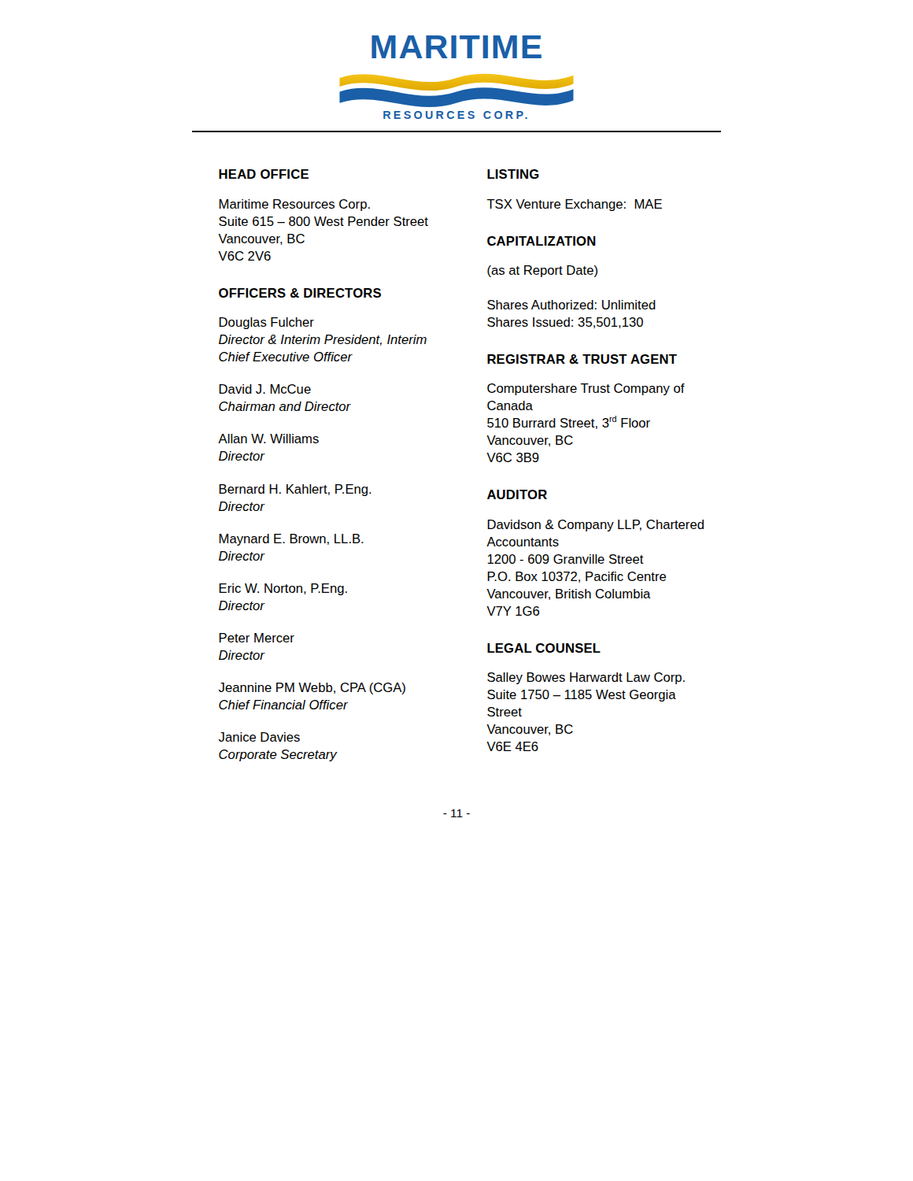MARITIME RESOURCES CORP.
HEAD OFFICE
Maritime Resources Corp.
Suite 615 – 800 West Pender Street
Vancouver, BC
V6C 2V6
OFFICERS & DIRECTORS
Douglas Fulcher
Director & Interim President, Interim Chief Executive Officer
David J. McCue
Chairman and Director
Allan W. Williams
Director
Bernard H. Kahlert, P.Eng.
Director
Maynard E. Brown, LL.B.
Director
Eric W. Norton, P.Eng.
Director
Peter Mercer
Director
Jeannine PM Webb, CPA (CGA)
Chief Financial Officer
Janice Davies
Corporate Secretary
LISTING
TSX Venture Exchange: MAE
CAPITALIZATION
(as at Report Date)
Shares Authorized: Unlimited
Shares Issued: 35,501,130
REGISTRAR & TRUST AGENT
Computershare Trust Company of Canada
510 Burrard Street, 3rd Floor
Vancouver, BC
V6C 3B9
AUDITOR
Davidson & Company LLP, Chartered Accountants
1200 - 609 Granville Street
P.O. Box 10372, Pacific Centre
Vancouver, British Columbia
V7Y 1G6
LEGAL COUNSEL
Salley Bowes Harwardt Law Corp.
Suite 1750 – 1185 West Georgia Street
Vancouver, BC
V6E 4E6
- 11 -